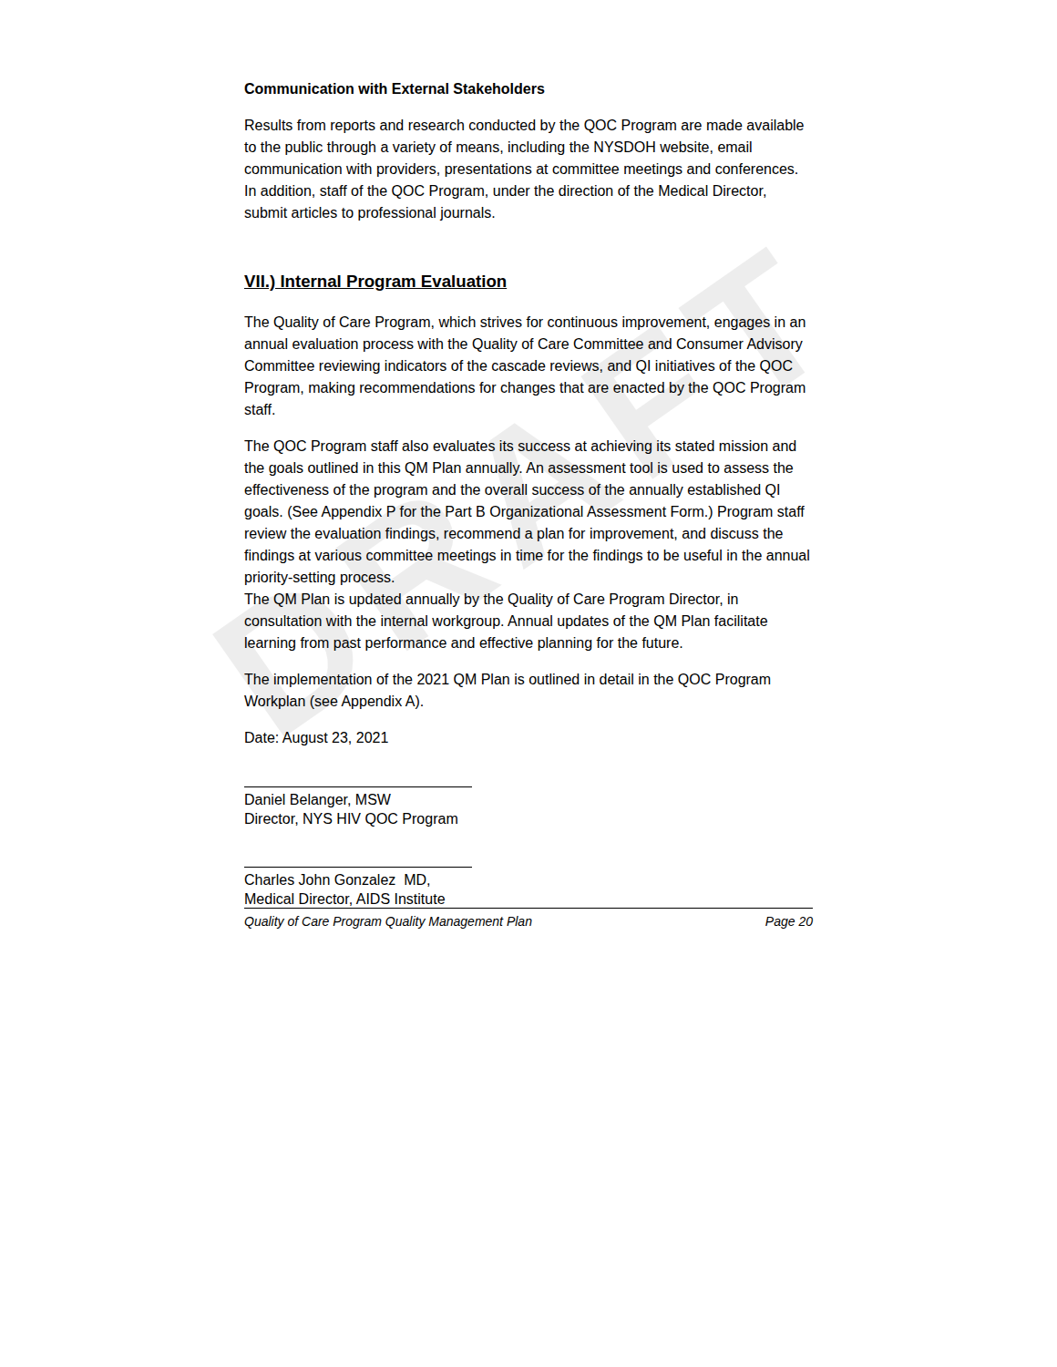DRAFT
Communication with External Stakeholders
Results from reports and research conducted by the QOC Program are made available to the public through a variety of means, including the NYSDOH website, email communication with providers, presentations at committee meetings and conferences. In addition, staff of the QOC Program, under the direction of the Medical Director, submit articles to professional journals.
VII.) Internal Program Evaluation
The Quality of Care Program, which strives for continuous improvement, engages in an annual evaluation process with the Quality of Care Committee and Consumer Advisory Committee reviewing indicators of the cascade reviews, and QI initiatives of the QOC Program, making recommendations for changes that are enacted by the QOC Program staff.
The QOC Program staff also evaluates its success at achieving its stated mission and the goals outlined in this QM Plan annually. An assessment tool is used to assess the effectiveness of the program and the overall success of the annually established QI goals. (See Appendix P for the Part B Organizational Assessment Form.) Program staff review the evaluation findings, recommend a plan for improvement, and discuss the findings at various committee meetings in time for the findings to be useful in the annual priority-setting process.
The QM Plan is updated annually by the Quality of Care Program Director, in consultation with the internal workgroup. Annual updates of the QM Plan facilitate learning from past performance and effective planning for the future.
The implementation of the 2021 QM Plan is outlined in detail in the QOC Program Workplan (see Appendix A).
Date: August 23, 2021
Daniel Belanger, MSW
Director, NYS HIV QOC Program
Charles John Gonzalez MD,
Medical Director, AIDS Institute
Quality of Care Program Quality Management Plan Page 20